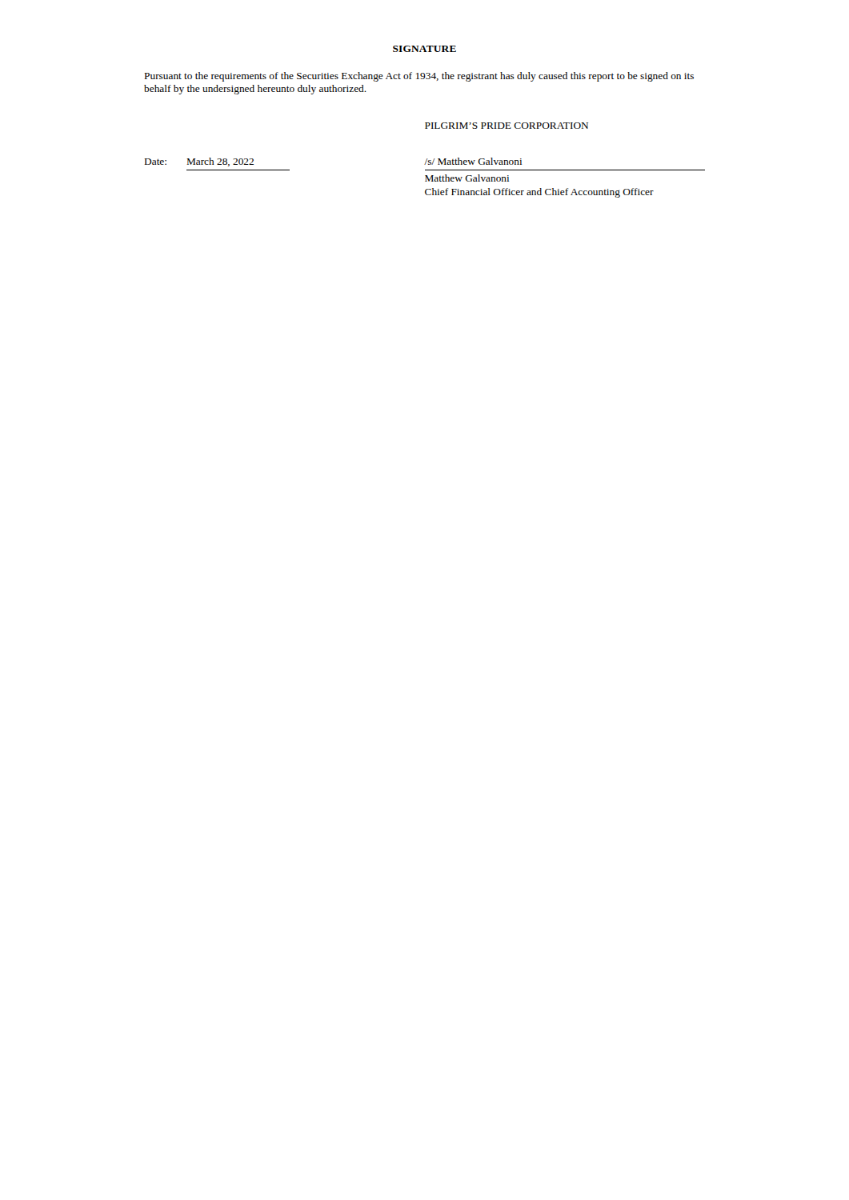SIGNATURE
Pursuant to the requirements of the Securities Exchange Act of 1934, the registrant has duly caused this report to be signed on its behalf by the undersigned hereunto duly authorized.
| | PILGRIM’S PRIDE CORPORATION |
| Date: March 28, 2022 | /s/ Matthew Galvanoni Matthew Galvanoni Chief Financial Officer and Chief Accounting Officer |